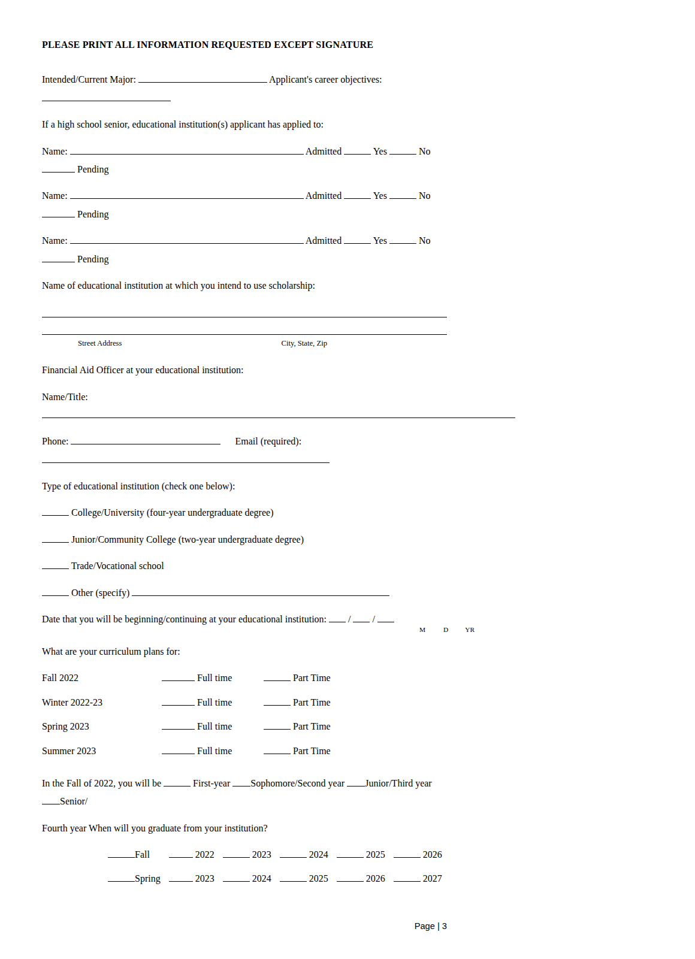PLEASE PRINT ALL INFORMATION REQUESTED EXCEPT SIGNATURE
Intended/Current Major: Applicant's career objectives:
If a high school senior, educational institution(s) applicant has applied to:
Name: Admitted Yes No Pending
Name: Admitted Yes No Pending
Name: Admitted Yes No Pending
Name of educational institution at which you intend to use scholarship:
Street Address City, State, Zip
Financial Aid Officer at your educational institution:
Name/Title:
Phone: Email (required):
Type of educational institution (check one below):
College/University (four-year undergraduate degree)
Junior/Community College (two-year undergraduate degree)
Trade/Vocational school
Other (specify)
Date that you will be beginning/continuing at your educational institution: / /
MDYR
What are your curriculum plans for:
| Fall 2022 | Full time | Part Time |
| Winter 2022-23 | Full time | Part Time |
| Spring 2023 | Full time | Part Time |
| Summer 2023 | Full time | Part Time |
In the Fall of 2022, you will be First-year Sophomore/Second year Junior/Third year Senior/
Fourth year When will you graduate from your institution?
| Fall | 2022 | 2023 | 2024 | 2025 | 2026 |
| Spring | 2023 | 2024 | 2025 | 2026 | 2027 |
Page | 3